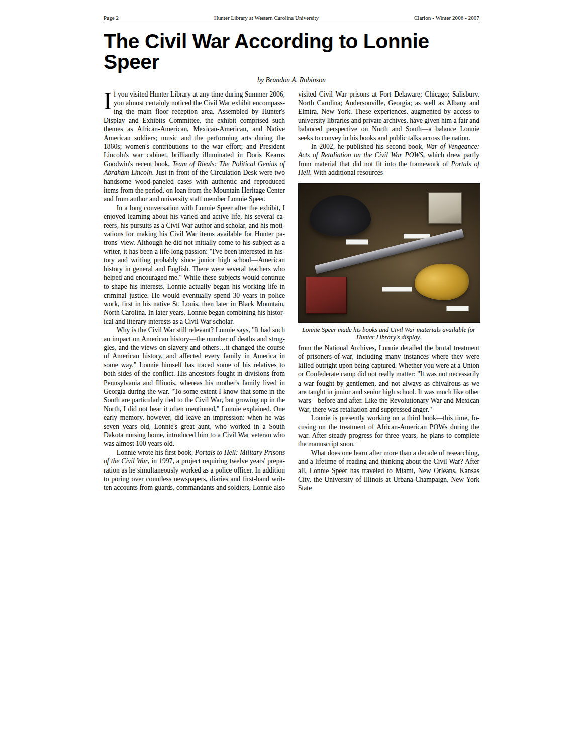Page 2
Hunter Library at Western Carolina University
Clarion - Winter 2006 - 2007
The Civil War According to Lonnie Speer
by Brandon A. Robinson
If you visited Hunter Library at any time during Summer 2006, you almost certainly noticed the Civil War exhibit encompassing the main floor reception area. Assembled by Hunter's Display and Exhibits Committee, the exhibit comprised such themes as African-American, Mexican-American, and Native American soldiers; music and the performing arts during the 1860s; women's contributions to the war effort; and President Lincoln's war cabinet, brilliantly illuminated in Doris Kearns Goodwin's recent book, Team of Rivals: The Political Genius of Abraham Lincoln. Just in front of the Circulation Desk were two handsome wood-paneled cases with authentic and reproduced items from the period, on loan from the Mountain Heritage Center and from author and university staff member Lonnie Speer.
In a long conversation with Lonnie Speer after the exhibit, I enjoyed learning about his varied and active life, his several careers, his pursuits as a Civil War author and scholar, and his motivations for making his Civil War items available for Hunter patrons' view. Although he did not initially come to his subject as a writer, it has been a life-long passion: "I've been interested in history and writing probably since junior high school—American history in general and English. There were several teachers who helped and encouraged me." While these subjects would continue to shape his interests, Lonnie actually began his working life in criminal justice. He would eventually spend 30 years in police work, first in his native St. Louis, then later in Black Mountain, North Carolina. In later years, Lonnie began combining his historical and literary interests as a Civil War scholar.
Why is the Civil War still relevant? Lonnie says, "It had such an impact on American history—the number of deaths and struggles, and the views on slavery and others…it changed the course of American history, and affected every family in America in some way." Lonnie himself has traced some of his relatives to both sides of the conflict. His ancestors fought in divisions from Pennsylvania and Illinois, whereas his mother's family lived in Georgia during the war. "To some extent I know that some in the South are particularly tied to the Civil War, but growing up in the North, I did not hear it often mentioned," Lonnie explained. One early memory, however, did leave an impression: when he was seven years old, Lonnie's great aunt, who worked in a South Dakota nursing home, introduced him to a Civil War veteran who was almost 100 years old.
Lonnie wrote his first book, Portals to Hell: Military Prisons of the Civil War, in 1997, a project requiring twelve years' preparation as he simultaneously worked as a police officer. In addition to poring over countless newspapers, diaries and first-hand written accounts from guards, commandants and soldiers, Lonnie also visited Civil War prisons at Fort Delaware; Chicago; Salisbury, North Carolina; Andersonville, Georgia; as well as Albany and Elmira, New York. These experiences, augmented by access to university libraries and private archives, have given him a fair and balanced perspective on North and South—a balance Lonnie seeks to convey in his books and public talks across the nation.
In 2002, he published his second book, War of Vengeance: Acts of Retaliation on the Civil War POWS, which drew partly from material that did not fit into the framework of Portals of Hell. With additional resources
Lonnie Speer made his books and Civil War materials available for Hunter Library's display.
from the National Archives, Lonnie detailed the brutal treatment of prisoners-of-war, including many instances where they were killed outright upon being captured. Whether you were at a Union or Confederate camp did not really matter: "It was not necessarily a war fought by gentlemen, and not always as chivalrous as we are taught in junior and senior high school. It was much like other wars—before and after. Like the Revolutionary War and Mexican War, there was retaliation and suppressed anger."
Lonnie is presently working on a third book—this time, focusing on the treatment of African-American POWs during the war. After steady progress for three years, he plans to complete the manuscript soon.
What does one learn after more than a decade of researching, and a lifetime of reading and thinking about the Civil War? After all, Lonnie Speer has traveled to Miami, New Orleans, Kansas City, the University of Illinois at Urbana-Champaign, New York State